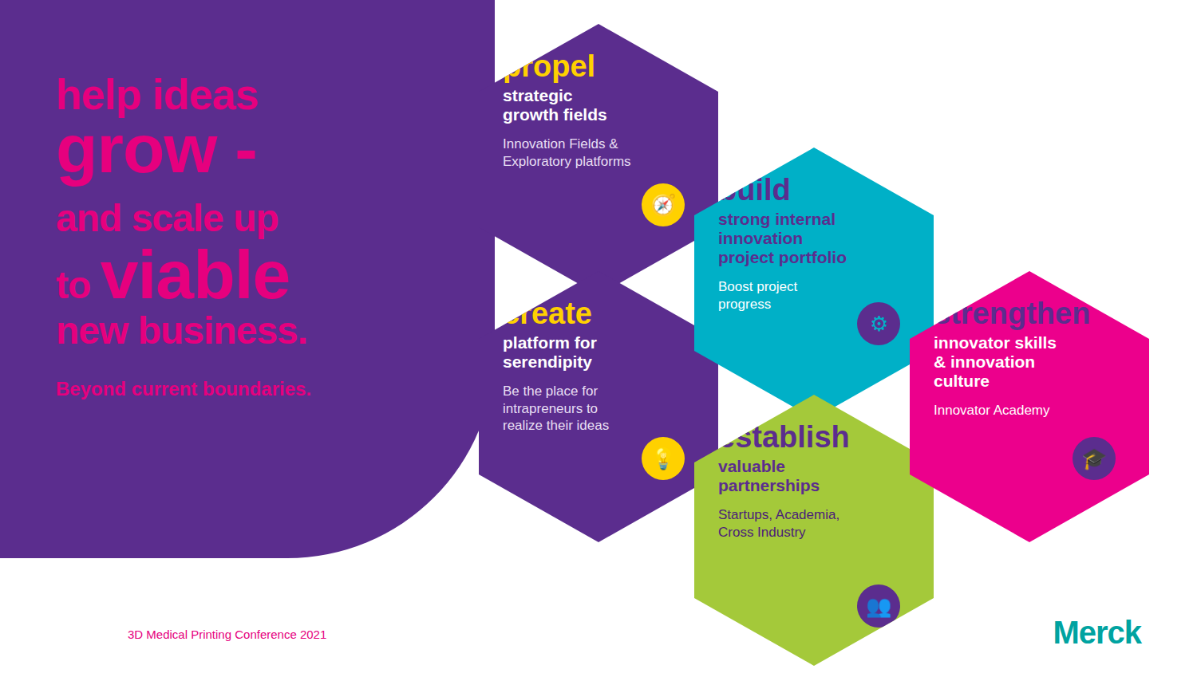help ideas grow - and scale up to viable new business.
Beyond current boundaries.
propel
strategic
growth fields
Innovation Fields & Exploratory platforms
🧭
create
platform for
serendipity
Be the place for intrapreneurs to realize their ideas
💡
build
strong internal
innovation
project portfolio
Boost project progress
⚙
establish
valuable
partnerships
Startups, Academia, Cross Industry
👥
strengthen
innovator skills
& innovation
culture
Innovator Academy
🎓
3D Medical Printing Conference 2021
Merck